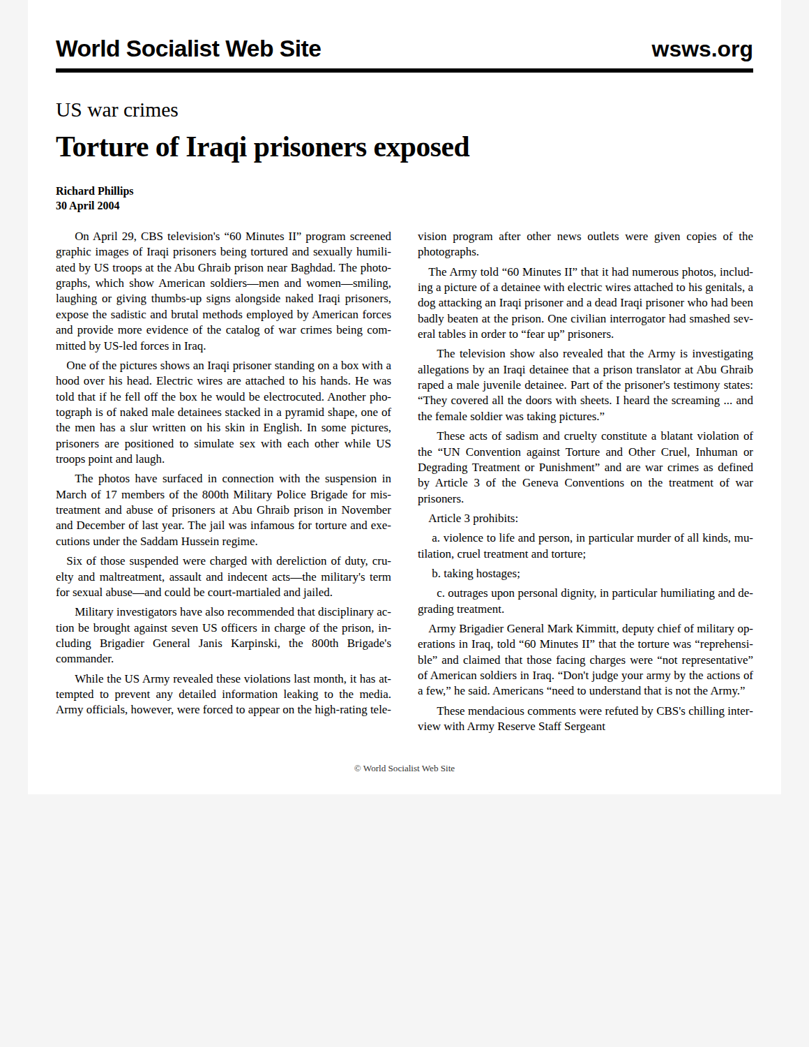World Socialist Web Site wsws.org
US war crimes
Torture of Iraqi prisoners exposed
Richard Phillips30 April 2004
On April 29, CBS television's “60 Minutes II” program screened graphic images of Iraqi prisoners being tortured and sexually humiliated by US troops at the Abu Ghraib prison near Baghdad. The photographs, which show American soldiers—men and women—smiling, laughing or giving thumbs-up signs alongside naked Iraqi prisoners, expose the sadistic and brutal methods employed by American forces and provide more evidence of the catalog of war crimes being committed by US-led forces in Iraq.
One of the pictures shows an Iraqi prisoner standing on a box with a hood over his head. Electric wires are attached to his hands. He was told that if he fell off the box he would be electrocuted. Another photograph is of naked male detainees stacked in a pyramid shape, one of the men has a slur written on his skin in English. In some pictures, prisoners are positioned to simulate sex with each other while US troops point and laugh.
The photos have surfaced in connection with the suspension in March of 17 members of the 800th Military Police Brigade for mistreatment and abuse of prisoners at Abu Ghraib prison in November and December of last year. The jail was infamous for torture and executions under the Saddam Hussein regime.
Six of those suspended were charged with dereliction of duty, cruelty and maltreatment, assault and indecent acts—the military's term for sexual abuse—and could be court-martialed and jailed.
Military investigators have also recommended that disciplinary action be brought against seven US officers in charge of the prison, including Brigadier General Janis Karpinski, the 800th Brigade's commander.
While the US Army revealed these violations last month, it has attempted to prevent any detailed information leaking to the media. Army officials, however, were forced to appear on the high-rating television program after other news outlets were given copies of the photographs.
The Army told “60 Minutes II” that it had numerous photos, including a picture of a detainee with electric wires attached to his genitals, a dog attacking an Iraqi prisoner and a dead Iraqi prisoner who had been badly beaten at the prison. One civilian interrogator had smashed several tables in order to “fear up” prisoners.
The television show also revealed that the Army is investigating allegations by an Iraqi detainee that a prison translator at Abu Ghraib raped a male juvenile detainee. Part of the prisoner's testimony states: “They covered all the doors with sheets. I heard the screaming ... and the female soldier was taking pictures.”
These acts of sadism and cruelty constitute a blatant violation of the “UN Convention against Torture and Other Cruel, Inhuman or Degrading Treatment or Punishment” and are war crimes as defined by Article 3 of the Geneva Conventions on the treatment of war prisoners.
Article 3 prohibits:
a. violence to life and person, in particular murder of all kinds, mutilation, cruel treatment and torture;
b. taking hostages;
c. outrages upon personal dignity, in particular humiliating and degrading treatment.
Army Brigadier General Mark Kimmitt, deputy chief of military operations in Iraq, told “60 Minutes II” that the torture was “reprehensible” and claimed that those facing charges were “not representative” of American soldiers in Iraq. “Don't judge your army by the actions of a few,” he said. Americans “need to understand that is not the Army.”
These mendacious comments were refuted by CBS's chilling interview with Army Reserve Staff Sergeant
© World Socialist Web Site